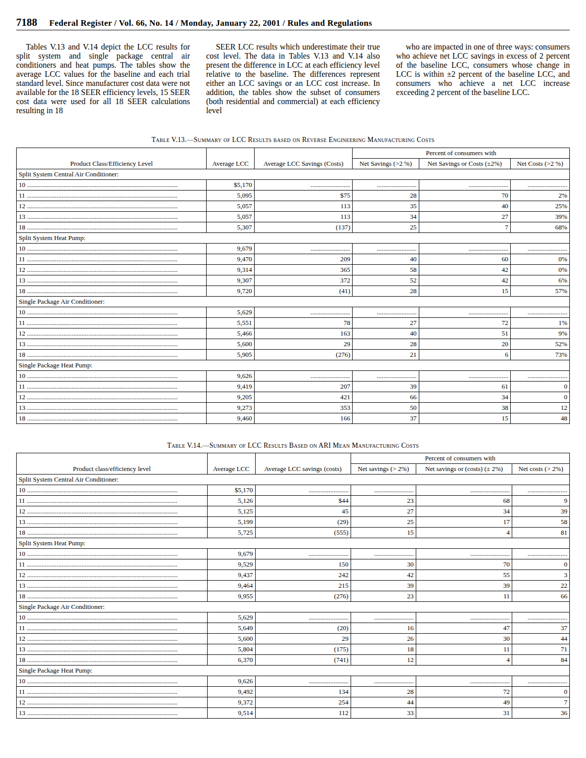7188 Federal Register / Vol. 66, No. 14 / Monday, January 22, 2001 / Rules and Regulations
Tables V.13 and V.14 depict the LCC results for split system and single package central air conditioners and heat pumps. The tables show the average LCC values for the baseline and each trial standard level. Since manufacturer cost data were not available for the 18 SEER efficiency levels, 15 SEER cost data were used for all 18 SEER calculations resulting in 18
SEER LCC results which underestimate their true cost level. The data in Tables V.13 and V.14 also present the difference in LCC at each efficiency level relative to the baseline. The differences represent either an LCC savings or an LCC cost increase. In addition, the tables show the subset of consumers (both residential and commercial) at each efficiency level
who are impacted in one of three ways: consumers who achieve net LCC savings in excess of 2 percent of the baseline LCC, consumers whose change in LCC is within ±2 percent of the baseline LCC, and consumers who achieve a net LCC increase exceeding 2 percent of the baseline LCC.
Table V.13.—Summary of LCC Results based on Reverse Engineering Manufacturing Costs
| Product Class/Efficiency Level | Average LCC | Average LCC Savings (Costs) | Percent of consumers with |
| --- | --- | --- | --- |
| Net Savings (>2 %) | Net Savings or Costs (±2%) | Net Costs (>2 %) |
| Split System Central Air Conditioner: |
| 10 ........................................................................................... | $5,170 | ........................ | ........................ | ........................ | ........................ |
| 11 ........................................................................................... | 5,095 | $75 | 28 | 70 | 2% |
| 12 ........................................................................................... | 5,057 | 113 | 35 | 40 | 25% |
| 13 ........................................................................................... | 5,057 | 113 | 34 | 27 | 39% |
| 18 ........................................................................................... | 5,307 | (137) | 25 | 7 | 68% |
| Split System Heat Pump: |
| 10 ........................................................................................... | 9,679 | ........................ | ........................ | ........................ | ........................ |
| 11 ........................................................................................... | 9,470 | 209 | 40 | 60 | 0% |
| 12 ........................................................................................... | 9,314 | 365 | 58 | 42 | 0% |
| 13 ........................................................................................... | 9,307 | 372 | 52 | 42 | 6% |
| 18 ........................................................................................... | 9,720 | (41) | 28 | 15 | 57% |
| Single Package Air Conditioner: |
| 10 ........................................................................................... | 5,629 | ........................ | ........................ | ........................ | ........................ |
| 11 ........................................................................................... | 5,551 | 78 | 27 | 72 | 1% |
| 12 ........................................................................................... | 5,466 | 163 | 40 | 51 | 9% |
| 13 ........................................................................................... | 5,600 | 29 | 28 | 20 | 52% |
| 18 ........................................................................................... | 5,905 | (276) | 21 | 6 | 73% |
| Single Package Heat Pump: |
| 10 ........................................................................................... | 9,626 | ........................ | ........................ | ........................ | ........................ |
| 11 ........................................................................................... | 9,419 | 207 | 39 | 61 | 0 |
| 12 ........................................................................................... | 9,205 | 421 | 66 | 34 | 0 |
| 13 ........................................................................................... | 9,273 | 353 | 50 | 38 | 12 |
| 18 ........................................................................................... | 9,460 | 166 | 37 | 15 | 48 |
Table V.14.—Summary of LCC Results Based on ARI Mean Manufacturing Costs
| Product class/efficiency level | Average LCC | Average LCC savings (costs) | Percent of consumers with |
| --- | --- | --- | --- |
| Net savings (> 2%) | Net savings or (costs) (± 2%) | Net costs (> 2%) |
| Split System Central Air Conditioner: |
| 10 ........................................................................................... | $5,170 | ........................ | ........................ | ........................ | ........................ |
| 11 ........................................................................................... | 5,126 | $44 | 23 | 68 | 9 |
| 12 ........................................................................................... | 5,125 | 45 | 27 | 34 | 39 |
| 13 ........................................................................................... | 5,199 | (29) | 25 | 17 | 58 |
| 18 ........................................................................................... | 5,725 | (555) | 15 | 4 | 81 |
| Split System Heat Pump: |
| 10 ........................................................................................... | 9,679 | ........................ | ........................ | ........................ | ........................ |
| 11 ........................................................................................... | 9,529 | 150 | 30 | 70 | 0 |
| 12 ........................................................................................... | 9,437 | 242 | 42 | 55 | 3 |
| 13 ........................................................................................... | 9,464 | 215 | 39 | 39 | 22 |
| 18 ........................................................................................... | 9,955 | (276) | 23 | 11 | 66 |
| Single Package Air Conditioner: |
| 10 ........................................................................................... | 5,629 | ........................ | ........................ | ........................ | ........................ |
| 11 ........................................................................................... | 5,649 | (20) | 16 | 47 | 37 |
| 12 ........................................................................................... | 5,600 | 29 | 26 | 30 | 44 |
| 13 ........................................................................................... | 5,804 | (175) | 18 | 11 | 71 |
| 18 ........................................................................................... | 6,370 | (741) | 12 | 4 | 84 |
| Single Package Heat Pump: |
| 10 ........................................................................................... | 9,626 | ........................ | ........................ | ........................ | ........................ |
| 11 ........................................................................................... | 9,492 | 134 | 28 | 72 | 0 |
| 12 ........................................................................................... | 9,372 | 254 | 44 | 49 | 7 |
| 13 ........................................................................................... | 9,514 | 112 | 33 | 31 | 36 |